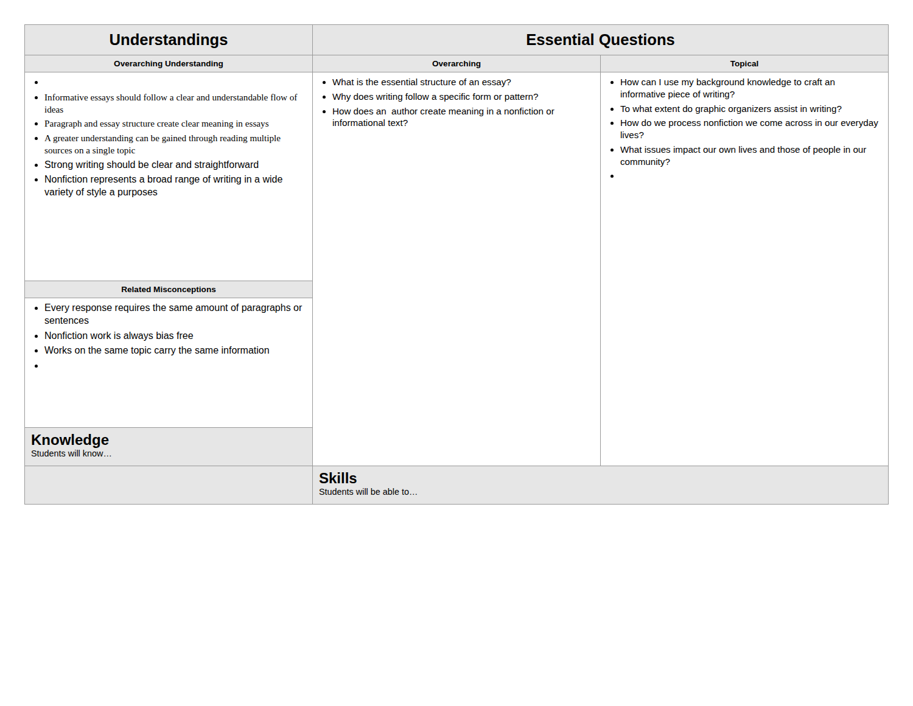| Understandings | Essential Questions |
| Overarching Understanding | Overarching | Topical |
| Informative essays should follow a clear and understandable flow of ideas Paragraph and essay structure create clear meaning in essays A greater understanding can be gained through reading multiple sources on a single topic Strong writing should be clear and straightforward Nonfiction represents a broad range of writing in a wide variety of style a purposes | What is the essential structure of an essay? Why does writing follow a specific form or pattern? How does an author create meaning in a nonfiction or informational text? | How can I use my background knowledge to craft an informative piece of writing? To what extent do graphic organizers assist in writing? How do we process nonfiction we come across in our everyday lives? What issues impact our own lives and those of people in our community? |
| Related Misconceptions |
| Every response requires the same amount of paragraphs or sentences Nonfiction work is always bias free Works on the same topic carry the same information |
| Knowledge Students will know… |
| | Skills Students will be able to… |